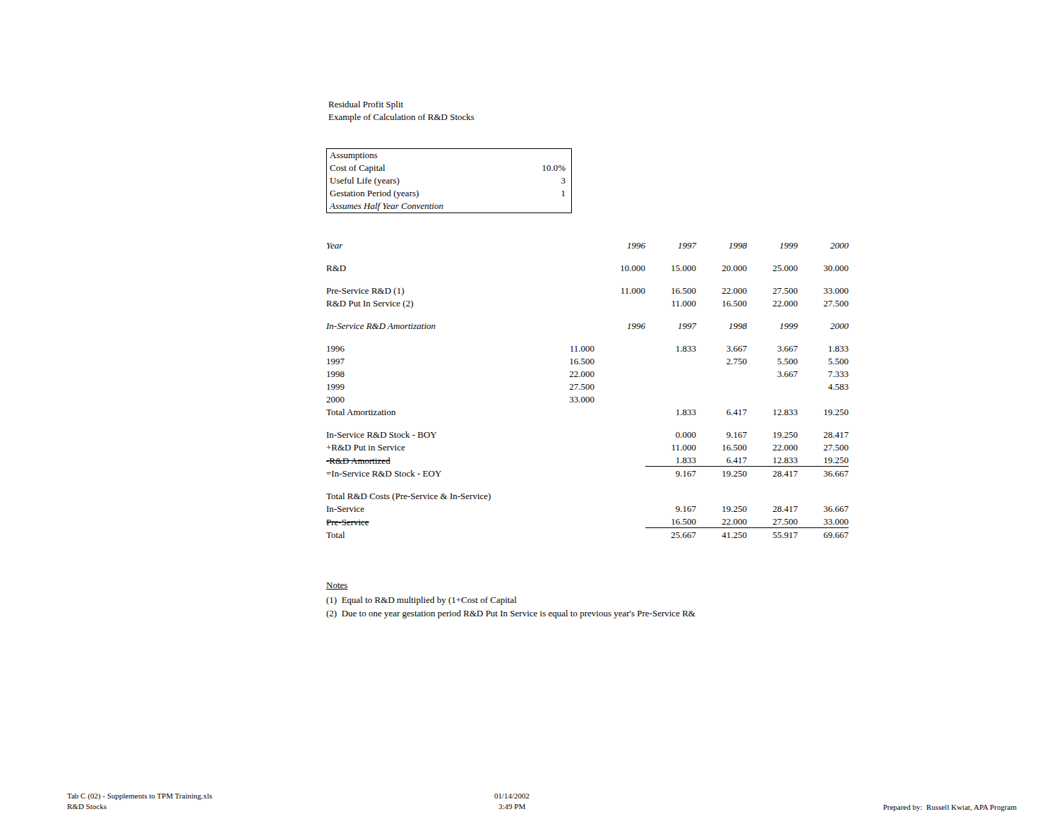Residual Profit Split
Example of Calculation of R&D Stocks
| Assumptions | |
| Cost of Capital | 10.0% |
| Useful Life (years) | 3 |
| Gestation Period (years) | 1 |
| Assumes Half Year Convention | |
| Year | | 1996 | 1997 | 1998 | 1999 | 2000 |
| R&D | | 10.000 | 15.000 | 20.000 | 25.000 | 30.000 |
| Pre-Service R&D (1) | | 11.000 | 16.500 | 22.000 | 27.500 | 33.000 |
| R&D Put In Service (2) | | | 11.000 | 16.500 | 22.000 | 27.500 |
| In-Service R&D Amortization | | 1996 | 1997 | 1998 | 1999 | 2000 |
| 1996 | 11.000 | | 1.833 | 3.667 | 3.667 | 1.833 |
| 1997 | 16.500 | | | 2.750 | 5.500 | 5.500 |
| 1998 | 22.000 | | | | 3.667 | 7.333 |
| 1999 | 27.500 | | | | | 4.583 |
| 2000 | 33.000 | | | | | |
| Total Amortization | | | 1.833 | 6.417 | 12.833 | 19.250 |
| In-Service R&D Stock - BOY | | | 0.000 | 9.167 | 19.250 | 28.417 |
| +R&D Put in Service | | | 11.000 | 16.500 | 22.000 | 27.500 |
| -R&D Amortized | | | 1.833 | 6.417 | 12.833 | 19.250 |
| =In-Service R&D Stock - EOY | | | 9.167 | 19.250 | 28.417 | 36.667 |
| Total R&D Costs (Pre-Service & In-Service) | | | | | | |
| In-Service | | | 9.167 | 19.250 | 28.417 | 36.667 |
| Pre-Service | | | 16.500 | 22.000 | 27.500 | 33.000 |
| Total | | | 25.667 | 41.250 | 55.917 | 69.667 |
Notes
(1) Equal to R&D multiplied by (1+Cost of Capital
(2) Due to one year gestation period R&D Put In Service is equal to previous year's Pre-Service R&
Tab C (02) - Supplements to TPM Training.xls
R&D Stocks
01/14/2002
3:49 PM
Prepared by: Russell Kwiat, APA Program